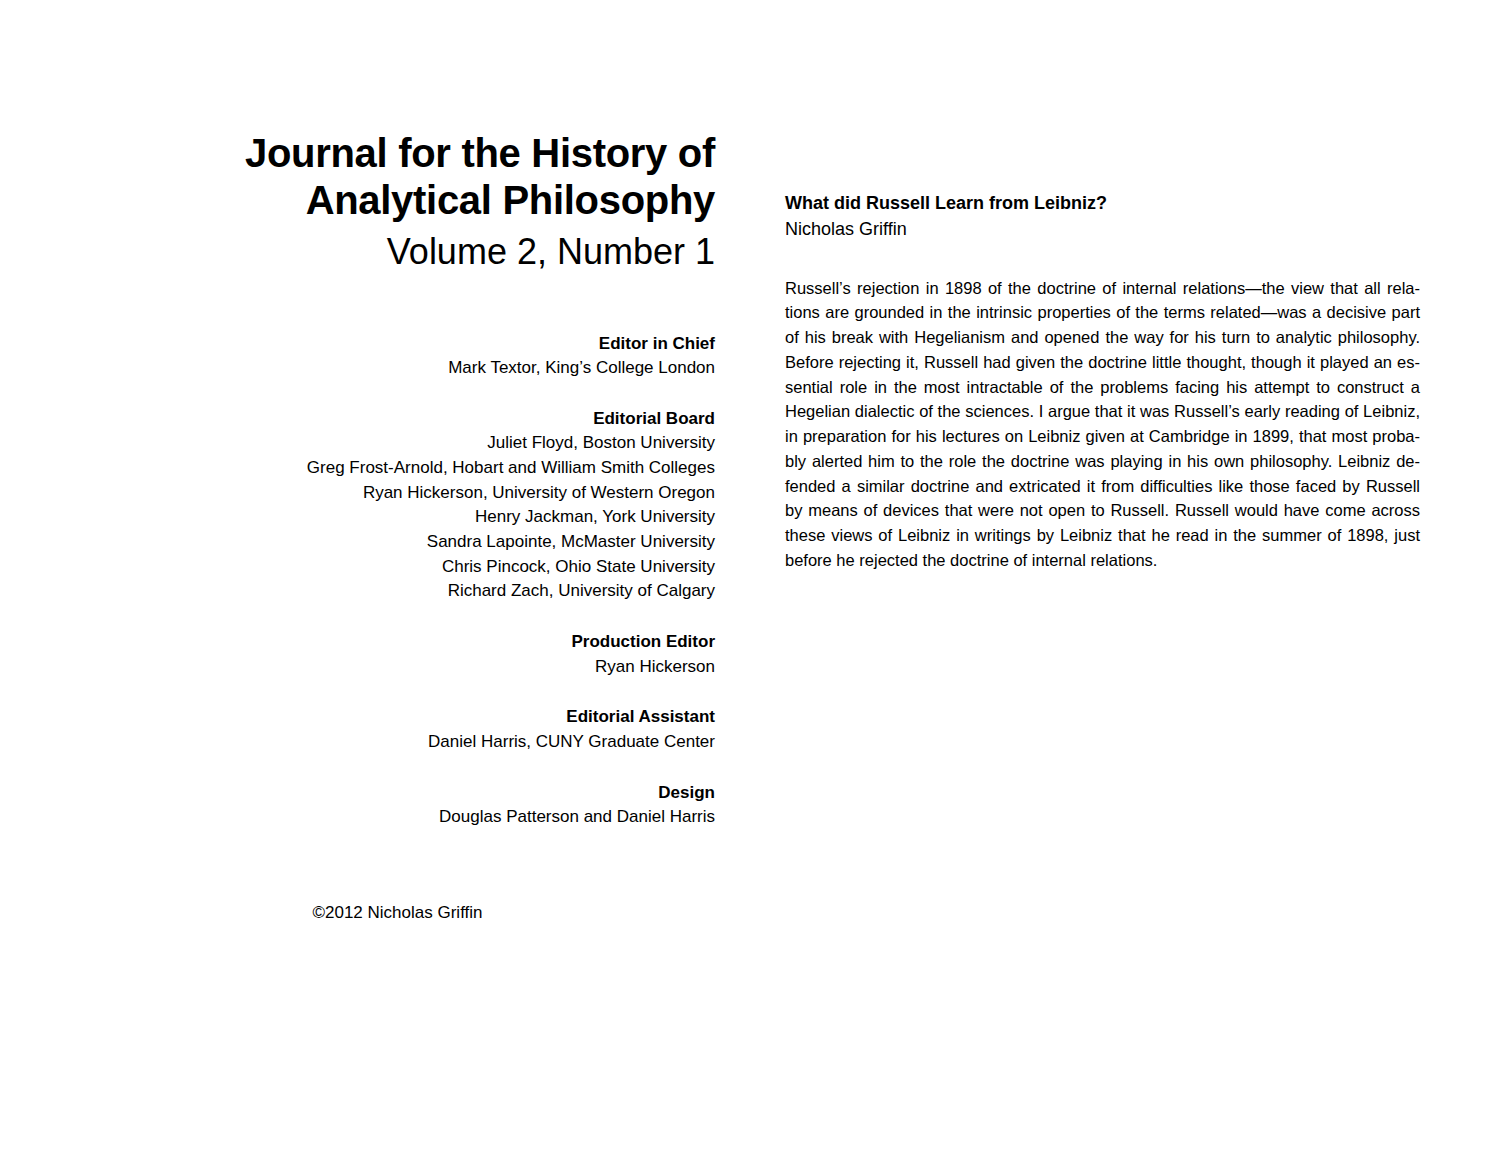Journal for the History of Analytical Philosophy
Volume 2, Number 1
Editor in Chief
Mark Textor, King’s College London
Editorial Board
Juliet Floyd, Boston University
Greg Frost-Arnold, Hobart and William Smith Colleges
Ryan Hickerson, University of Western Oregon
Henry Jackman, York University
Sandra Lapointe, McMaster University
Chris Pincock, Ohio State University
Richard Zach, University of Calgary
Production Editor
Ryan Hickerson
Editorial Assistant
Daniel Harris, CUNY Graduate Center
Design
Douglas Patterson and Daniel Harris
©2012 Nicholas Griffin
What did Russell Learn from Leibniz?
Nicholas Griffin
Russell’s rejection in 1898 of the doctrine of internal relations—the view that all relations are grounded in the intrinsic properties of the terms related—was a decisive part of his break with Hegelianism and opened the way for his turn to analytic philosophy. Before rejecting it, Russell had given the doctrine little thought, though it played an essential role in the most intractable of the problems facing his attempt to construct a Hegelian dialectic of the sciences. I argue that it was Russell’s early reading of Leibniz, in preparation for his lectures on Leibniz given at Cambridge in 1899, that most probably alerted him to the role the doctrine was playing in his own philosophy. Leibniz defended a similar doctrine and extricated it from difficulties like those faced by Russell by means of devices that were not open to Russell. Russell would have come across these views of Leibniz in writings by Leibniz that he read in the summer of 1898, just before he rejected the doctrine of internal relations.